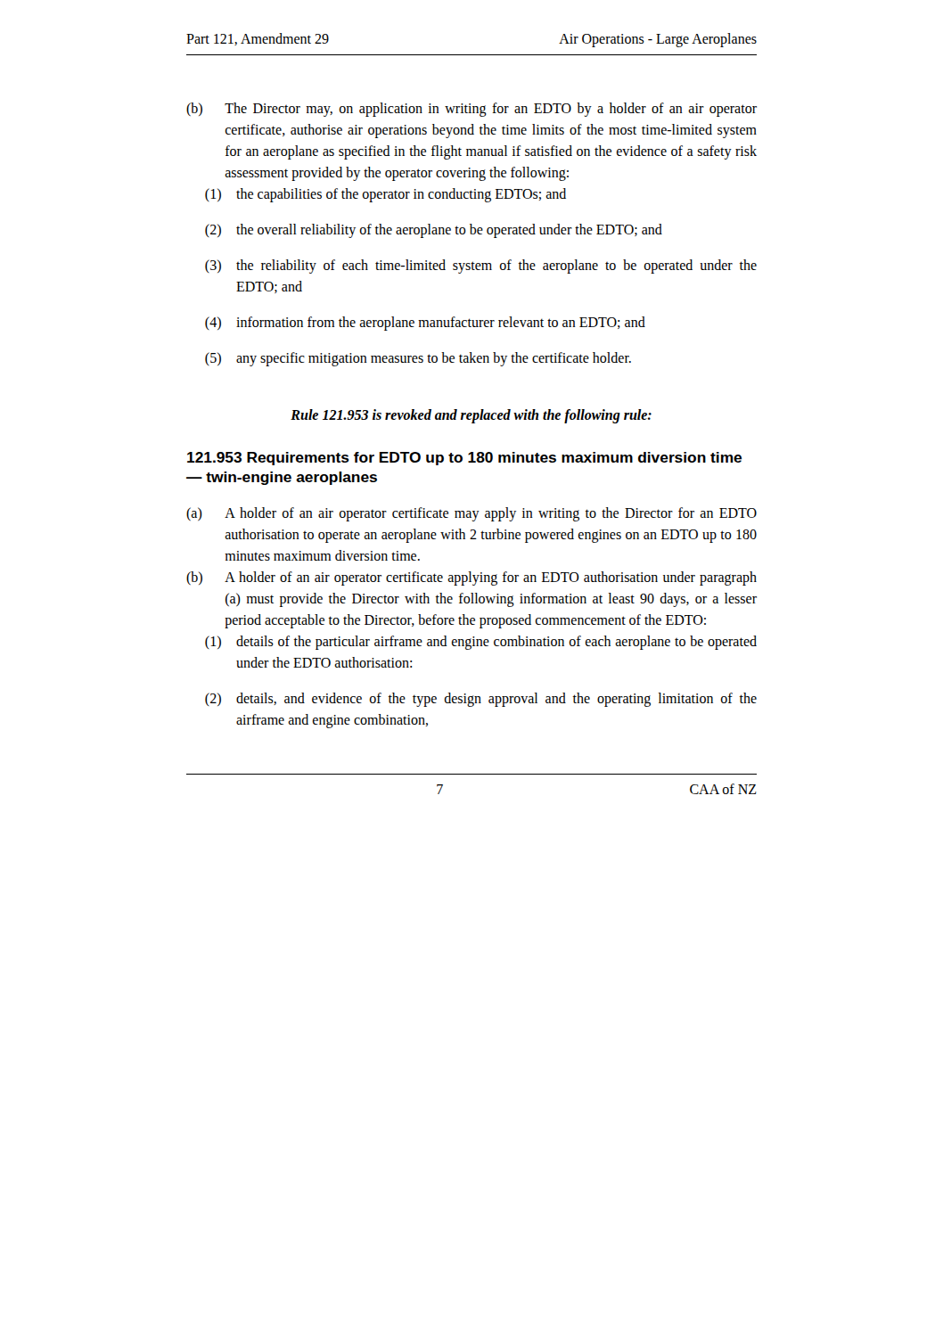Part 121, Amendment 29 Air Operations - Large Aeroplanes
(b) The Director may, on application in writing for an EDTO by a holder of an air operator certificate, authorise air operations beyond the time limits of the most time-limited system for an aeroplane as specified in the flight manual if satisfied on the evidence of a safety risk assessment provided by the operator covering the following:
(1) the capabilities of the operator in conducting EDTOs; and
(2) the overall reliability of the aeroplane to be operated under the EDTO; and
(3) the reliability of each time-limited system of the aeroplane to be operated under the EDTO; and
(4) information from the aeroplane manufacturer relevant to an EDTO; and
(5) any specific mitigation measures to be taken by the certificate holder.
Rule 121.953 is revoked and replaced with the following rule:
121.953 Requirements for EDTO up to 180 minutes maximum diversion time — twin-engine aeroplanes
(a) A holder of an air operator certificate may apply in writing to the Director for an EDTO authorisation to operate an aeroplane with 2 turbine powered engines on an EDTO up to 180 minutes maximum diversion time.
(b) A holder of an air operator certificate applying for an EDTO authorisation under paragraph (a) must provide the Director with the following information at least 90 days, or a lesser period acceptable to the Director, before the proposed commencement of the EDTO:
(1) details of the particular airframe and engine combination of each aeroplane to be operated under the EDTO authorisation:
(2) details, and evidence of the type design approval and the operating limitation of the airframe and engine combination,
7 CAA of NZ